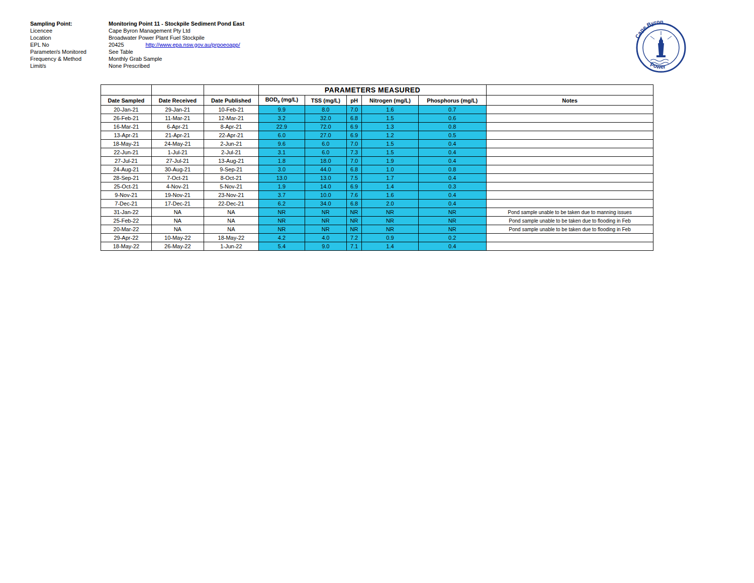| Sampling Point: | Monitoring Point 11 - Stockpile Sediment Pond East |
| Licencee | Cape Byron Management Pty Ltd |
| Location | Broadwater Power Plant Fuel Stockpile |
| EPL No | 20425 http://www.epa.nsw.gov.au/prpoeoapp/ |
| Parameter/s Monitored | See Table |
| Frequency & Method | Monthly Grab Sample |
| Limit/s | None Prescribed |
Cape Byron Power
| | | | PARAMETERS MEASURED | |
| --- | --- | --- | --- | --- |
| Date Sampled | Date Received | Date Published | BOD 5 (mg/L) | TSS (mg/L) | pH | Nitrogen (mg/L) | Phosphorus (mg/L) | Notes |
| 20-Jan-21 | 29-Jan-21 | 10-Feb-21 | 9.9 | 8.0 | 7.0 | 1.6 | 0.7 | |
| 26-Feb-21 | 11-Mar-21 | 12-Mar-21 | 3.2 | 32.0 | 6.8 | 1.5 | 0.6 | |
| 16-Mar-21 | 6-Apr-21 | 8-Apr-21 | 22.9 | 72.0 | 6.9 | 1.3 | 0.8 | |
| 13-Apr-21 | 21-Apr-21 | 22-Apr-21 | 6.0 | 27.0 | 6.9 | 1.2 | 0.5 | |
| 18-May-21 | 24-May-21 | 2-Jun-21 | 9.6 | 6.0 | 7.0 | 1.5 | 0.4 | |
| 22-Jun-21 | 1-Jul-21 | 2-Jul-21 | 3.1 | 6.0 | 7.3 | 1.5 | 0.4 | |
| 27-Jul-21 | 27-Jul-21 | 13-Aug-21 | 1.8 | 18.0 | 7.0 | 1.9 | 0.4 | |
| 24-Aug-21 | 30-Aug-21 | 9-Sep-21 | 3.0 | 44.0 | 6.8 | 1.0 | 0.8 | |
| 28-Sep-21 | 7-Oct-21 | 8-Oct-21 | 13.0 | 13.0 | 7.5 | 1.7 | 0.4 | |
| 25-Oct-21 | 4-Nov-21 | 5-Nov-21 | 1.9 | 14.0 | 6.9 | 1.4 | 0.3 | |
| 9-Nov-21 | 19-Nov-21 | 23-Nov-21 | 3.7 | 10.0 | 7.6 | 1.6 | 0.4 | |
| 7-Dec-21 | 17-Dec-21 | 22-Dec-21 | 6.2 | 34.0 | 6.8 | 2.0 | 0.4 | |
| 31-Jan-22 | NA | NA | NR | NR | NR | NR | NR | Pond sample unable to be taken due to manning issues |
| 25-Feb-22 | NA | NA | NR | NR | NR | NR | NR | Pond sample unable to be taken due to flooding in Feb |
| 20-Mar-22 | NA | NA | NR | NR | NR | NR | NR | Pond sample unable to be taken due to flooding in Feb |
| 29-Apr-22 | 10-May-22 | 18-May-22 | 4.2 | 4.0 | 7.2 | 0.9 | 0.2 | |
| 18-May-22 | 26-May-22 | 1-Jun-22 | 5.4 | 9.0 | 7.1 | 1.4 | 0.4 | |